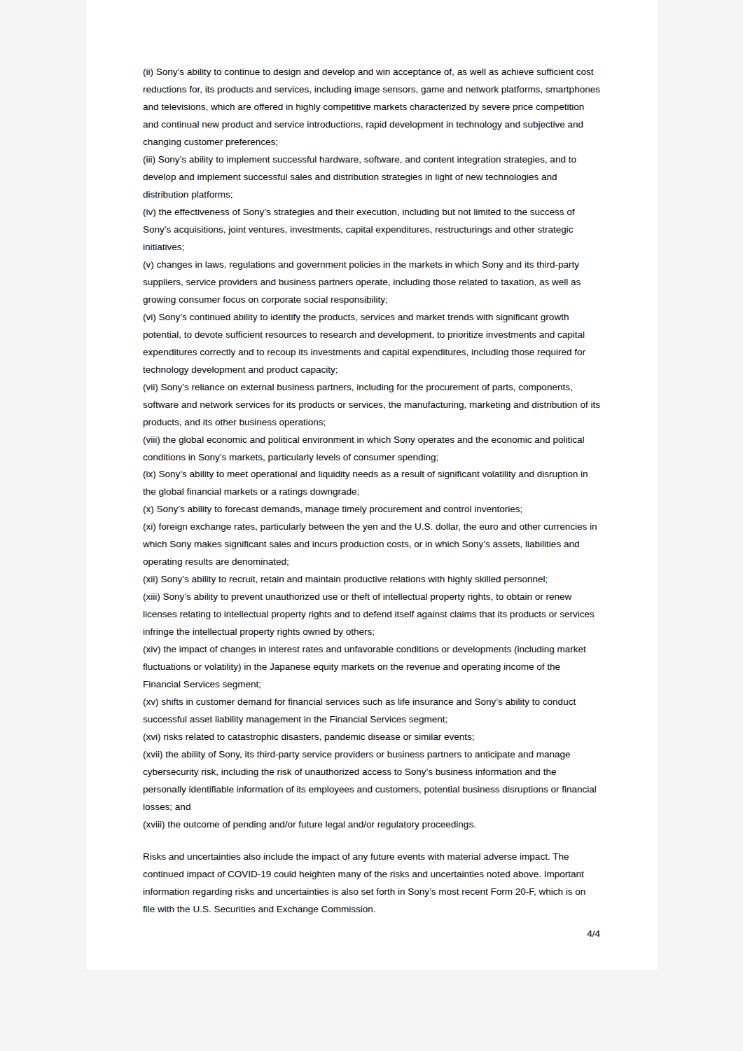(ii) Sony’s ability to continue to design and develop and win acceptance of, as well as achieve sufficient cost reductions for, its products and services, including image sensors, game and network platforms, smartphones and televisions, which are offered in highly competitive markets characterized by severe price competition and continual new product and service introductions, rapid development in technology and subjective and changing customer preferences;
(iii) Sony’s ability to implement successful hardware, software, and content integration strategies, and to develop and implement successful sales and distribution strategies in light of new technologies and distribution platforms;
(iv) the effectiveness of Sony’s strategies and their execution, including but not limited to the success of Sony’s acquisitions, joint ventures, investments, capital expenditures, restructurings and other strategic initiatives;
(v) changes in laws, regulations and government policies in the markets in which Sony and its third-party suppliers, service providers and business partners operate, including those related to taxation, as well as growing consumer focus on corporate social responsibility;
(vi) Sony’s continued ability to identify the products, services and market trends with significant growth potential, to devote sufficient resources to research and development, to prioritize investments and capital expenditures correctly and to recoup its investments and capital expenditures, including those required for technology development and product capacity;
(vii) Sony’s reliance on external business partners, including for the procurement of parts, components, software and network services for its products or services, the manufacturing, marketing and distribution of its products, and its other business operations;
(viii) the global economic and political environment in which Sony operates and the economic and political conditions in Sony’s markets, particularly levels of consumer spending;
(ix) Sony’s ability to meet operational and liquidity needs as a result of significant volatility and disruption in the global financial markets or a ratings downgrade;
(x) Sony’s ability to forecast demands, manage timely procurement and control inventories;
(xi) foreign exchange rates, particularly between the yen and the U.S. dollar, the euro and other currencies in which Sony makes significant sales and incurs production costs, or in which Sony’s assets, liabilities and operating results are denominated;
(xii) Sony’s ability to recruit, retain and maintain productive relations with highly skilled personnel;
(xiii) Sony’s ability to prevent unauthorized use or theft of intellectual property rights, to obtain or renew licenses relating to intellectual property rights and to defend itself against claims that its products or services infringe the intellectual property rights owned by others;
(xiv) the impact of changes in interest rates and unfavorable conditions or developments (including market fluctuations or volatility) in the Japanese equity markets on the revenue and operating income of the Financial Services segment;
(xv) shifts in customer demand for financial services such as life insurance and Sony’s ability to conduct successful asset liability management in the Financial Services segment;
(xvi) risks related to catastrophic disasters, pandemic disease or similar events;
(xvii) the ability of Sony, its third-party service providers or business partners to anticipate and manage cybersecurity risk, including the risk of unauthorized access to Sony’s business information and the personally identifiable information of its employees and customers, potential business disruptions or financial losses; and
(xviii) the outcome of pending and/or future legal and/or regulatory proceedings.
Risks and uncertainties also include the impact of any future events with material adverse impact. The continued impact of COVID-19 could heighten many of the risks and uncertainties noted above. Important information regarding risks and uncertainties is also set forth in Sony’s most recent Form 20-F, which is on file with the U.S. Securities and Exchange Commission.
4/4